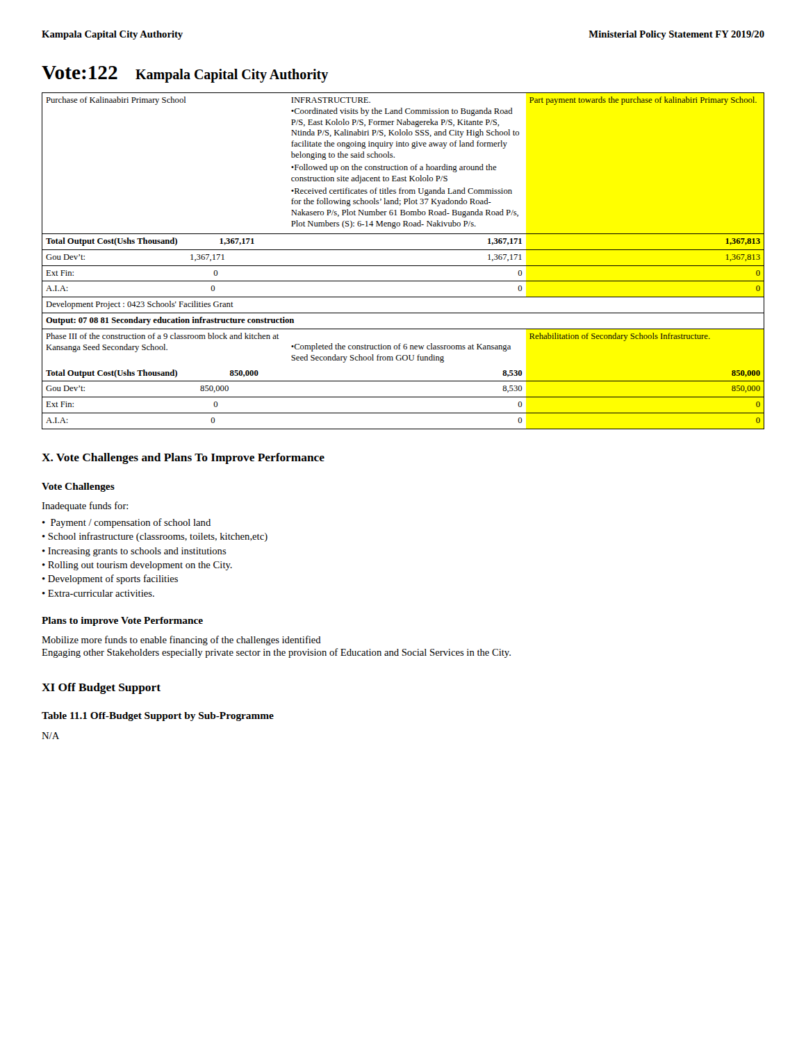Kampala Capital City Authority
Ministerial Policy Statement FY 2019/20
Vote:122 Kampala Capital City Authority
| Purchase of Kalinaabiri Primary School | INFRASTRUCTURE. •Coordinated visits by the Land Commission to Buganda Road P/S, East Kololo P/S, Former Nabagereka P/S, Kitante P/S, Ntinda P/S, Kalinabiri P/S, Kololo SSS, and City High School to facilitate the ongoing inquiry into give away of land formerly belonging to the said schools. •Followed up on the construction of a hoarding around the construction site adjacent to East Kololo P/S •Received certificates of titles from Uganda Land Commission for the following schools’ land; Plot 37 Kyadondo Road- Nakasero P/s, Plot Number 61 Bombo Road- Buganda Road P/s, Plot Numbers (S): 6-14 Mengo Road- Nakivubo P/s. | Part payment towards the purchase of kalinabiri Primary School. |
| Total Output Cost(Ushs Thousand) 1,367,171 | 1,367,171 | 1,367,813 |
| Gou Dev’t: 1,367,171 | 1,367,171 | 1,367,813 |
| Ext Fin: 0 | 0 | 0 |
| A.I.A: 0 | 0 | 0 |
| Development Project : 0423 Schools' Facilities Grant |
| Output: 07 08 81 Secondary education infrastructure construction |
| Phase III of the construction of a 9 classroom block and kitchen at Kansanga Seed Secondary School. | •Completed the construction of 6 new classrooms at Kansanga Seed Secondary School from GOU funding | Rehabilitation of Secondary Schools Infrastructure. |
| Total Output Cost(Ushs Thousand) 850,000 | 8,530 | 850,000 |
| Gou Dev’t: 850,000 | 8,530 | 850,000 |
| Ext Fin: 0 | 0 | 0 |
| A.I.A: 0 | 0 | 0 |
X. Vote Challenges and Plans To Improve Performance
Vote Challenges
Inadequate funds for:
• Payment / compensation of school land
• School infrastructure (classrooms, toilets, kitchen,etc)
• Increasing grants to schools and institutions
• Rolling out tourism development on the City.
• Development of sports facilities
• Extra-curricular activities.
Plans to improve Vote Performance
Mobilize more funds to enable financing of the challenges identified
Engaging other Stakeholders especially private sector in the provision of Education and Social Services in the City.
XI Off Budget Support
Table 11.1 Off-Budget Support by Sub-Programme
N/A